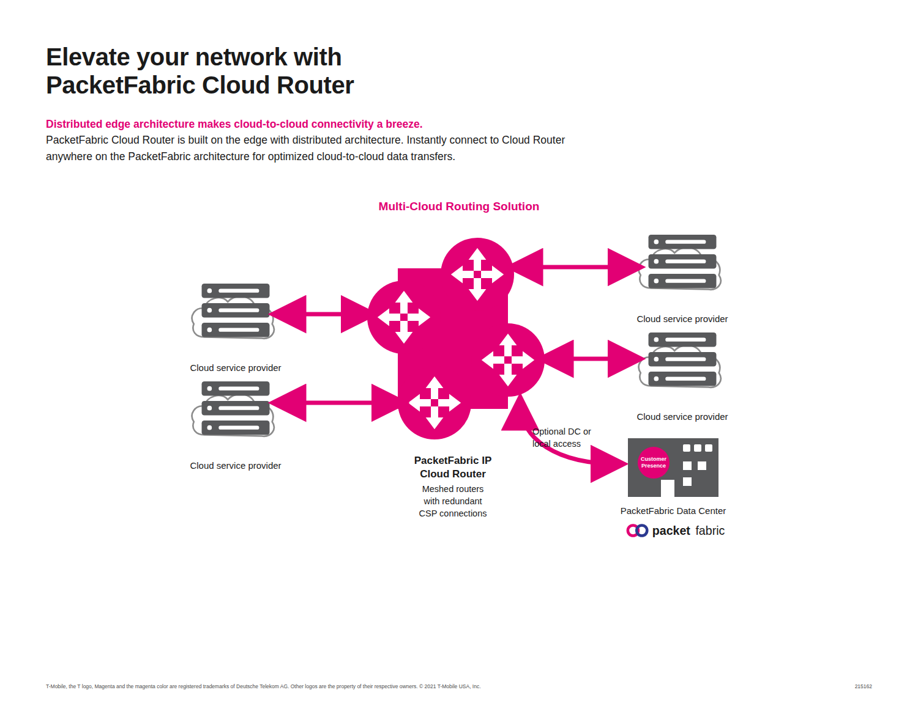Elevate your network with
PacketFabric Cloud Router
Distributed edge architecture makes cloud-to-cloud connectivity a breeze. PacketFabric Cloud Router is built on the edge with distributed architecture. Instantly connect to Cloud Router anywhere on the PacketFabric architecture for optimized cloud-to-cloud data transfers.
Multi-Cloud Routing Solution
Customer Presence packet fabric Cloud service provider Cloud service provider Cloud service provider Cloud service provider Optional DC or local access PacketFabric Data Center PacketFabric IP Cloud Router Meshed routers with redundant CSP connections
T-Mobile, the T logo, Magenta and the magenta color are registered trademarks of Deutsche Telekom AG. Other logos are the property of their respective owners. © 2021 T-Mobile USA, Inc.
215162